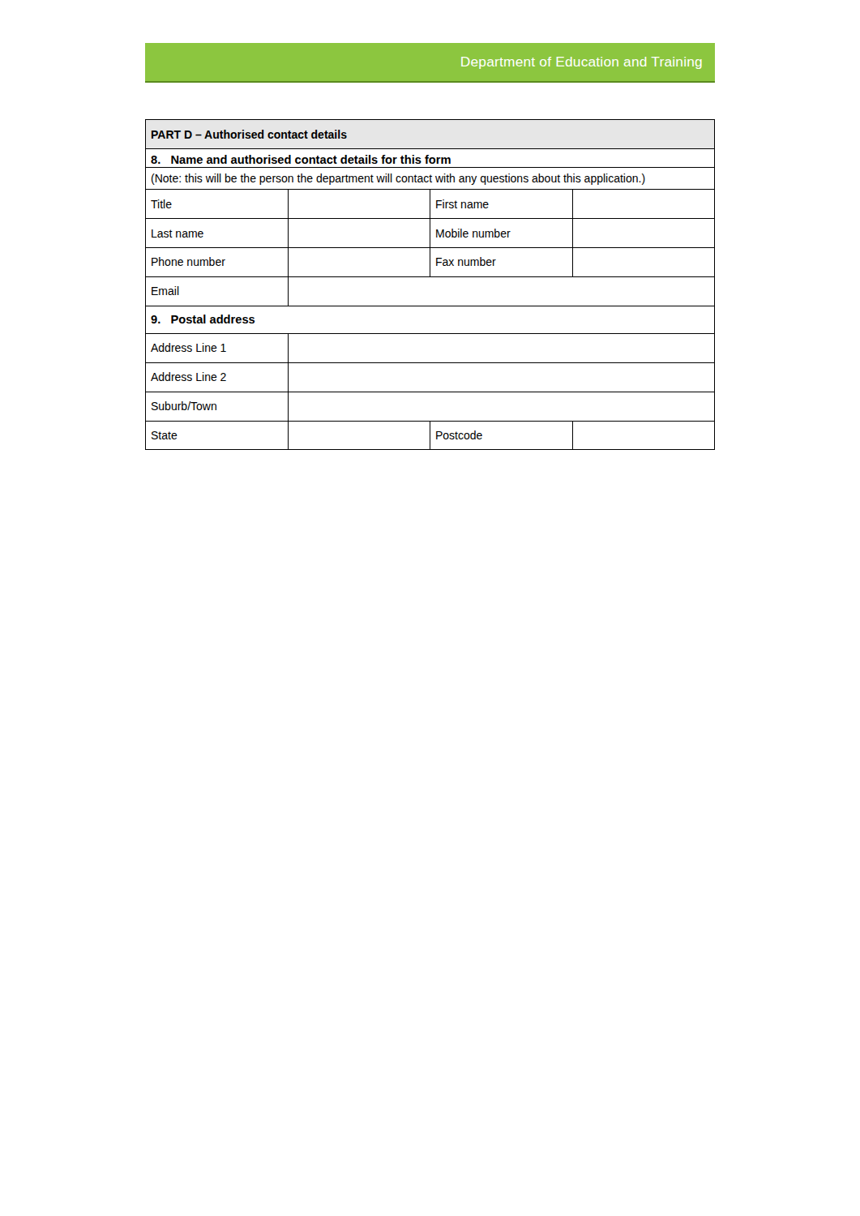Department of Education and Training
| PART D – Authorised contact details |
| 8. Name and authorised contact details for this form |
| (Note: this will be the person the department will contact with any questions about this application.) |
| Title | | First name | |
| Last name | | Mobile number | |
| Phone number | | Fax number | |
| Email | |
| 9. Postal address |
| Address Line 1 | |
| Address Line 2 | |
| Suburb/Town | |
| State | | Postcode | |